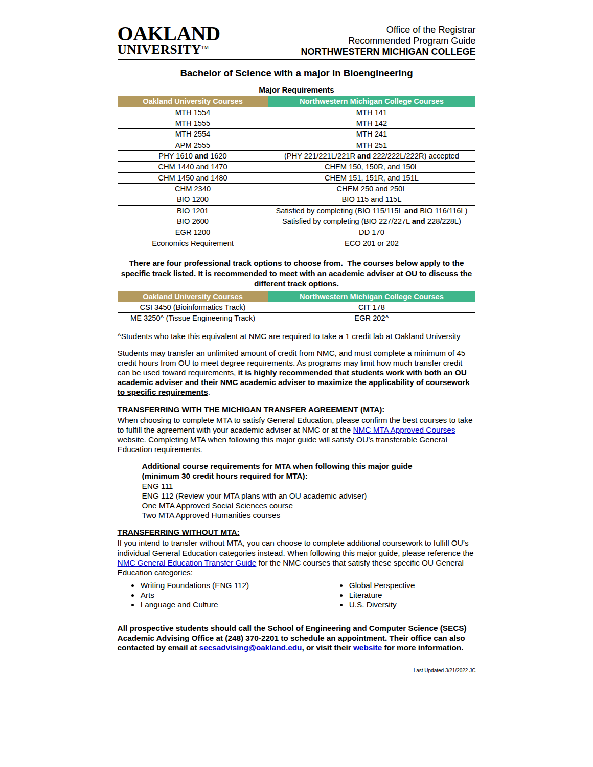OAKLAND UNIVERSITYTM
Office of the Registrar Recommended Program Guide NORTHWESTERN MICHIGAN COLLEGE
Bachelor of Science with a major in Bioengineering
Major Requirements
| Oakland University Courses | Northwestern Michigan College Courses |
| --- | --- |
| MTH 1554 | MTH 141 |
| MTH 1555 | MTH 142 |
| MTH 2554 | MTH 241 |
| APM 2555 | MTH 251 |
| PHY 1610 and 1620 | (PHY 221/221L/221R and 222/222L/222R) accepted |
| CHM 1440 and 1470 | CHEM 150, 150R, and 150L |
| CHM 1450 and 1480 | CHEM 151, 151R, and 151L |
| CHM 2340 | CHEM 250 and 250L |
| BIO 1200 | BIO 115 and 115L |
| BIO 1201 | Satisfied by completing (BIO 115/115L and BIO 116/116L) |
| BIO 2600 | Satisfied by completing (BIO 227/227L and 228/228L) |
| EGR 1200 | DD 170 |
| Economics Requirement | ECO 201 or 202 |
There are four professional track options to choose from. The courses below apply to the specific track listed. It is recommended to meet with an academic adviser at OU to discuss the different track options.
| Oakland University Courses | Northwestern Michigan College Courses |
| --- | --- |
| CSI 3450 (Bioinformatics Track) | CIT 178 |
| ME 3250^ (Tissue Engineering Track) | EGR 202^ |
^Students who take this equivalent at NMC are required to take a 1 credit lab at Oakland University
Students may transfer an unlimited amount of credit from NMC, and must complete a minimum of 45 credit hours from OU to meet degree requirements. As programs may limit how much transfer credit can be used toward requirements, it is highly recommended that students work with both an OU academic adviser and their NMC academic adviser to maximize the applicability of coursework to specific requirements.
TRANSFERRING WITH THE MICHIGAN TRANSFER AGREEMENT (MTA):
When choosing to complete MTA to satisfy General Education, please confirm the best courses to take to fulfill the agreement with your academic adviser at NMC or at the NMC MTA Approved Courses website. Completing MTA when following this major guide will satisfy OU’s transferable General Education requirements.
Additional course requirements for MTA when following this major guide
(minimum 30 credit hours required for MTA):
ENG 111
ENG 112 (Review your MTA plans with an OU academic adviser)
One MTA Approved Social Sciences course
Two MTA Approved Humanities courses
TRANSFERRING WITHOUT MTA:
If you intend to transfer without MTA, you can choose to complete additional coursework to fulfill OU’s individual General Education categories instead. When following this major guide, please reference the NMC General Education Transfer Guide for the NMC courses that satisfy these specific OU General Education categories:
Writing Foundations (ENG 112)
Arts
Language and Culture
Global Perspective
Literature
U.S. Diversity
All prospective students should call the School of Engineering and Computer Science (SECS) Academic Advising Office at (248) 370-2201 to schedule an appointment. Their office can also contacted by email at secsadvising@oakland.edu, or visit their website for more information.
Last Updated 3/21/2022 JC